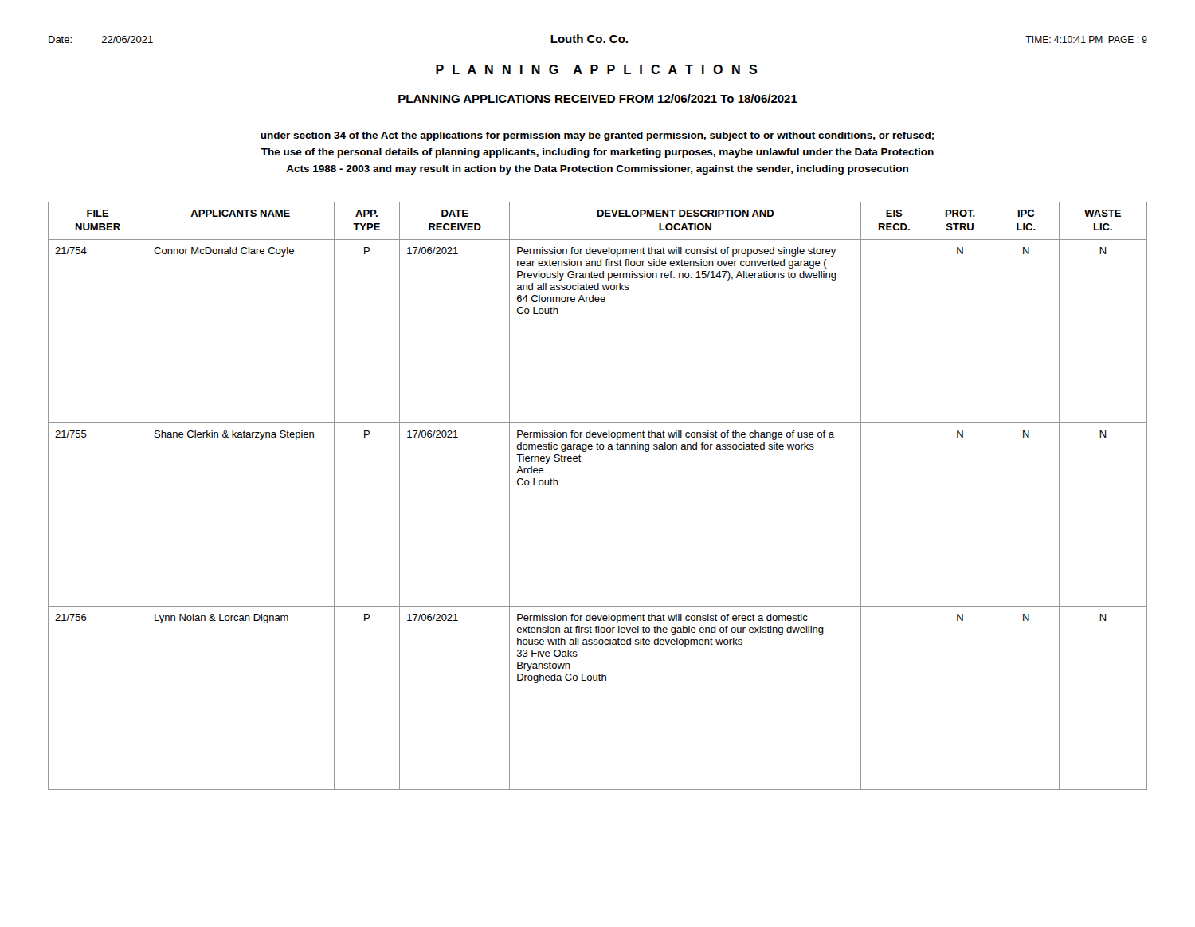Date: 22/06/2021
Louth Co. Co.
TIME: 4:10:41 PM PAGE : 9
P L A N N I N G A P P L I C A T I O N S
PLANNING APPLICATIONS RECEIVED FROM 12/06/2021 To 18/06/2021
under section 34 of the Act the applications for permission may be granted permission, subject to or without conditions, or refused;
The use of the personal details of planning applicants, including for marketing purposes, maybe unlawful under the Data Protection
Acts 1988 - 2003 and may result in action by the Data Protection Commissioner, against the sender, including prosecution
| FILE NUMBER | APPLICANTS NAME | APP. TYPE | DATE RECEIVED | DEVELOPMENT DESCRIPTION AND LOCATION | EIS RECD. | PROT. STRU | IPC LIC. | WASTE LIC. |
| --- | --- | --- | --- | --- | --- | --- | --- | --- |
| 21/754 | Connor McDonald Clare Coyle | P | 17/06/2021 | Permission for development that will consist of proposed single storey rear extension and first floor side extension over converted garage ( Previously Granted permission ref. no. 15/147), Alterations to dwelling and all associated works 64 Clonmore Ardee Co Louth | | N | N | N |
| 21/755 | Shane Clerkin & katarzyna Stepien | P | 17/06/2021 | Permission for development that will consist of the change of use of a domestic garage to a tanning salon and for associated site works Tierney Street Ardee Co Louth | | N | N | N |
| 21/756 | Lynn Nolan & Lorcan Dignam | P | 17/06/2021 | Permission for development that will consist of erect a domestic extension at first floor level to the gable end of our existing dwelling house with all associated site development works 33 Five Oaks Bryanstown Drogheda Co Louth | | N | N | N |